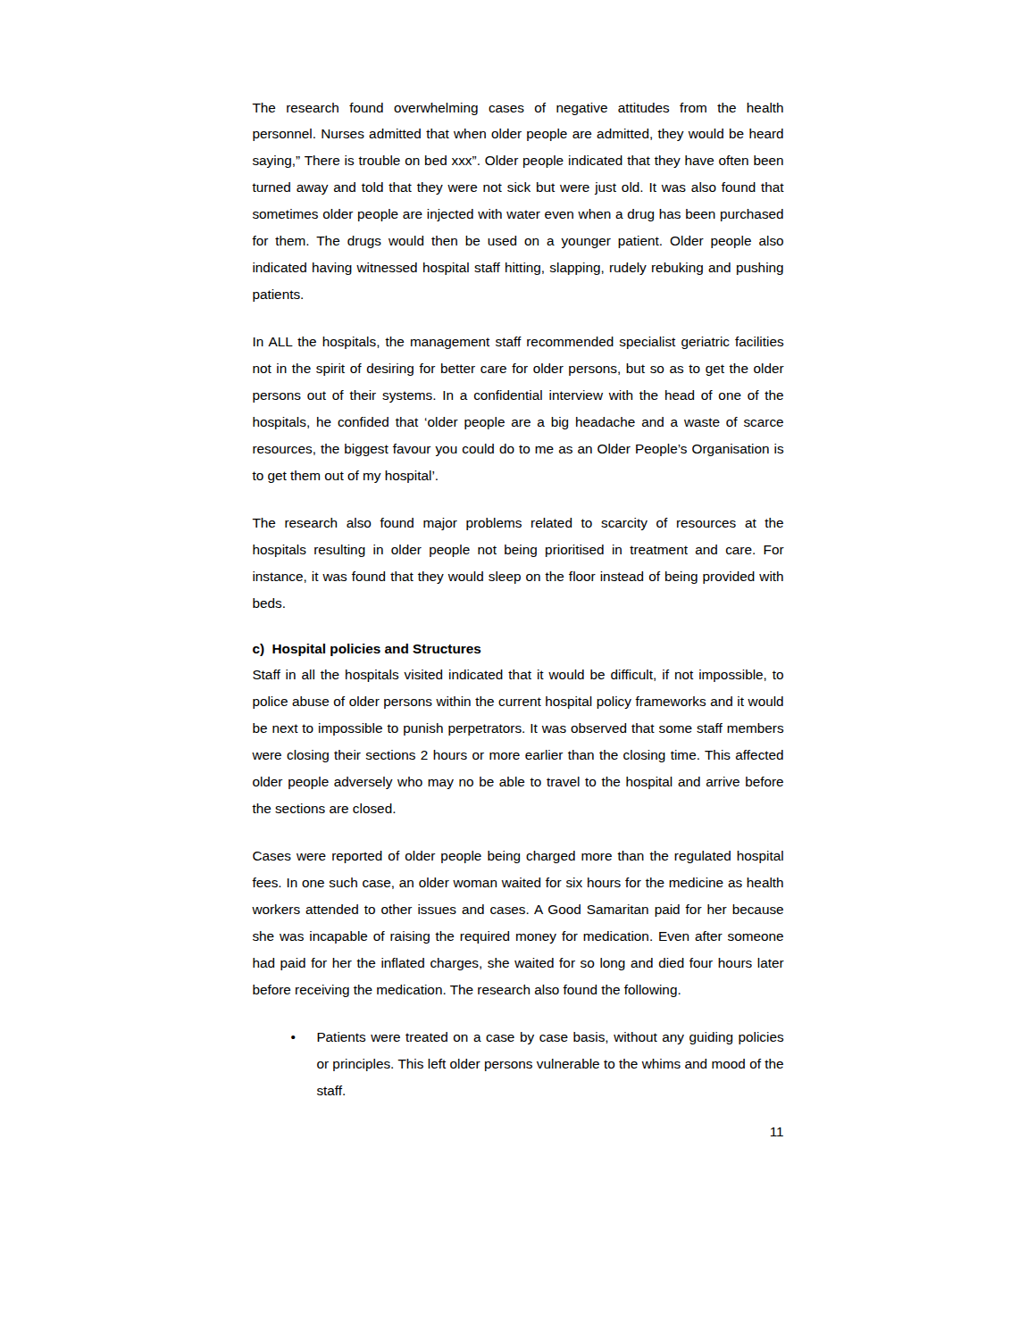The research found overwhelming cases of negative attitudes from the health personnel. Nurses admitted that when older people are admitted, they would be heard saying,” There is trouble on bed xxx”. Older people indicated that they have often been turned away and told that they were not sick but were just old. It was also found that sometimes older people are injected with water even when a drug has been purchased for them. The drugs would then be used on a younger patient. Older people also indicated having witnessed hospital staff hitting, slapping, rudely rebuking and pushing patients.
In ALL the hospitals, the management staff recommended specialist geriatric facilities not in the spirit of desiring for better care for older persons, but so as to get the older persons out of their systems. In a confidential interview with the head of one of the hospitals, he confided that ‘older people are a big headache and a waste of scarce resources, the biggest favour you could do to me as an Older People’s Organisation is to get them out of my hospital’.
The research also found major problems related to scarcity of resources at the hospitals resulting in older people not being prioritised in treatment and care. For instance, it was found that they would sleep on the floor instead of being provided with beds.
c) Hospital policies and Structures
Staff in all the hospitals visited indicated that it would be difficult, if not impossible, to police abuse of older persons within the current hospital policy frameworks and it would be next to impossible to punish perpetrators. It was observed that some staff members were closing their sections 2 hours or more earlier than the closing time. This affected older people adversely who may no be able to travel to the hospital and arrive before the sections are closed.
Cases were reported of older people being charged more than the regulated hospital fees. In one such case, an older woman waited for six hours for the medicine as health workers attended to other issues and cases. A Good Samaritan paid for her because she was incapable of raising the required money for medication. Even after someone had paid for her the inflated charges, she waited for so long and died four hours later before receiving the medication. The research also found the following.
Patients were treated on a case by case basis, without any guiding policies or principles. This left older persons vulnerable to the whims and mood of the staff.
11